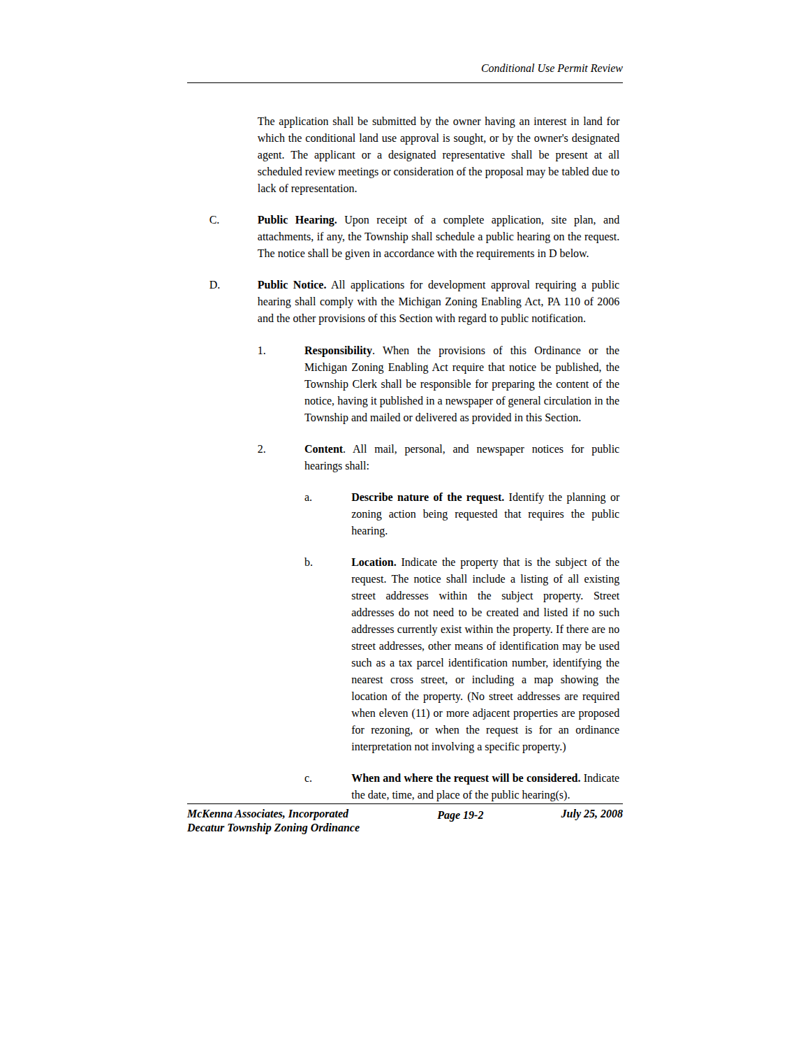Conditional Use Permit Review
The application shall be submitted by the owner having an interest in land for which the conditional land use approval is sought, or by the owner's designated agent. The applicant or a designated representative shall be present at all scheduled review meetings or consideration of the proposal may be tabled due to lack of representation.
C. Public Hearing. Upon receipt of a complete application, site plan, and attachments, if any, the Township shall schedule a public hearing on the request. The notice shall be given in accordance with the requirements in D below.
D. Public Notice. All applications for development approval requiring a public hearing shall comply with the Michigan Zoning Enabling Act, PA 110 of 2006 and the other provisions of this Section with regard to public notification.
1. Responsibility. When the provisions of this Ordinance or the Michigan Zoning Enabling Act require that notice be published, the Township Clerk shall be responsible for preparing the content of the notice, having it published in a newspaper of general circulation in the Township and mailed or delivered as provided in this Section.
2. Content. All mail, personal, and newspaper notices for public hearings shall:
a. Describe nature of the request. Identify the planning or zoning action being requested that requires the public hearing.
b. Location. Indicate the property that is the subject of the request. The notice shall include a listing of all existing street addresses within the subject property. Street addresses do not need to be created and listed if no such addresses currently exist within the property. If there are no street addresses, other means of identification may be used such as a tax parcel identification number, identifying the nearest cross street, or including a map showing the location of the property. (No street addresses are required when eleven (11) or more adjacent properties are proposed for rezoning, or when the request is for an ordinance interpretation not involving a specific property.)
c. When and where the request will be considered. Indicate the date, time, and place of the public hearing(s).
McKenna Associates, Incorporated
Decatur Township Zoning Ordinance
Page 19-2
July 25, 2008